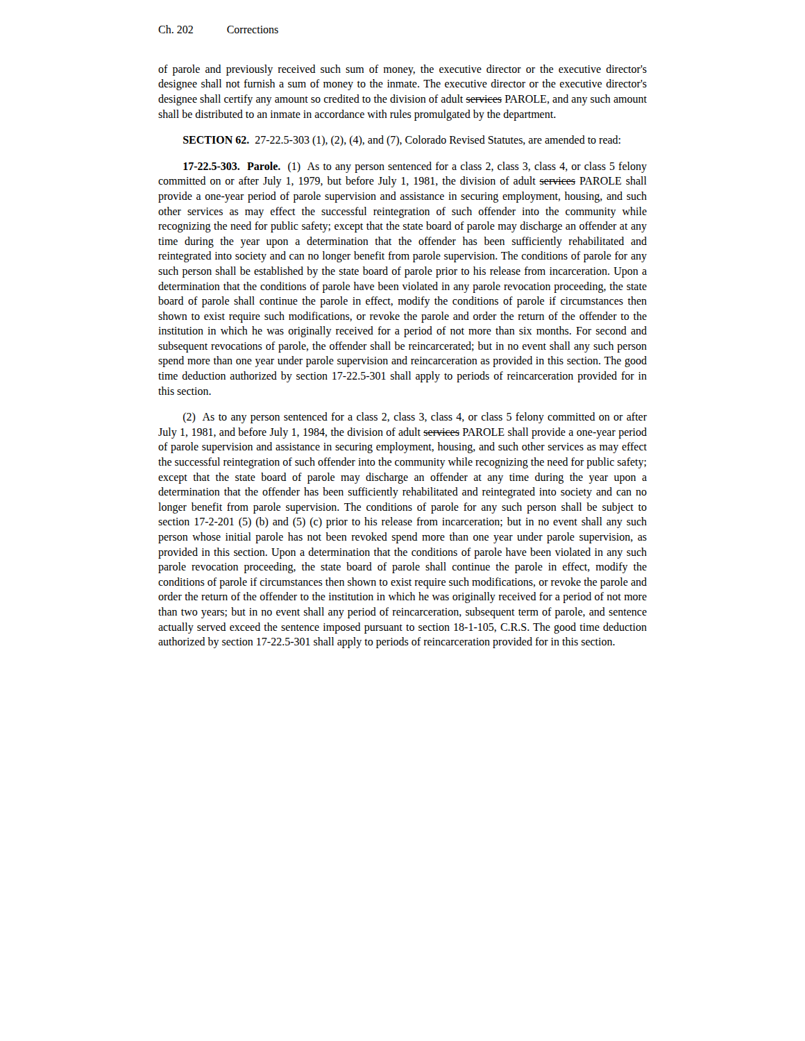Ch. 202 Corrections
of parole and previously received such sum of money, the executive director or the executive director's designee shall not furnish a sum of money to the inmate. The executive director or the executive director's designee shall certify any amount so credited to the division of adult services PAROLE, and any such amount shall be distributed to an inmate in accordance with rules promulgated by the department.
SECTION 62. 27-22.5-303 (1), (2), (4), and (7), Colorado Revised Statutes, are amended to read:
17-22.5-303. Parole. (1) As to any person sentenced for a class 2, class 3, class 4, or class 5 felony committed on or after July 1, 1979, but before July 1, 1981, the division of adult services PAROLE shall provide a one-year period of parole supervision and assistance in securing employment, housing, and such other services as may effect the successful reintegration of such offender into the community while recognizing the need for public safety; except that the state board of parole may discharge an offender at any time during the year upon a determination that the offender has been sufficiently rehabilitated and reintegrated into society and can no longer benefit from parole supervision. The conditions of parole for any such person shall be established by the state board of parole prior to his release from incarceration. Upon a determination that the conditions of parole have been violated in any parole revocation proceeding, the state board of parole shall continue the parole in effect, modify the conditions of parole if circumstances then shown to exist require such modifications, or revoke the parole and order the return of the offender to the institution in which he was originally received for a period of not more than six months. For second and subsequent revocations of parole, the offender shall be reincarcerated; but in no event shall any such person spend more than one year under parole supervision and reincarceration as provided in this section. The good time deduction authorized by section 17-22.5-301 shall apply to periods of reincarceration provided for in this section.
(2) As to any person sentenced for a class 2, class 3, class 4, or class 5 felony committed on or after July 1, 1981, and before July 1, 1984, the division of adult services PAROLE shall provide a one-year period of parole supervision and assistance in securing employment, housing, and such other services as may effect the successful reintegration of such offender into the community while recognizing the need for public safety; except that the state board of parole may discharge an offender at any time during the year upon a determination that the offender has been sufficiently rehabilitated and reintegrated into society and can no longer benefit from parole supervision. The conditions of parole for any such person shall be subject to section 17-2-201 (5) (b) and (5) (c) prior to his release from incarceration; but in no event shall any such person whose initial parole has not been revoked spend more than one year under parole supervision, as provided in this section. Upon a determination that the conditions of parole have been violated in any such parole revocation proceeding, the state board of parole shall continue the parole in effect, modify the conditions of parole if circumstances then shown to exist require such modifications, or revoke the parole and order the return of the offender to the institution in which he was originally received for a period of not more than two years; but in no event shall any period of reincarceration, subsequent term of parole, and sentence actually served exceed the sentence imposed pursuant to section 18-1-105, C.R.S. The good time deduction authorized by section 17-22.5-301 shall apply to periods of reincarceration provided for in this section.